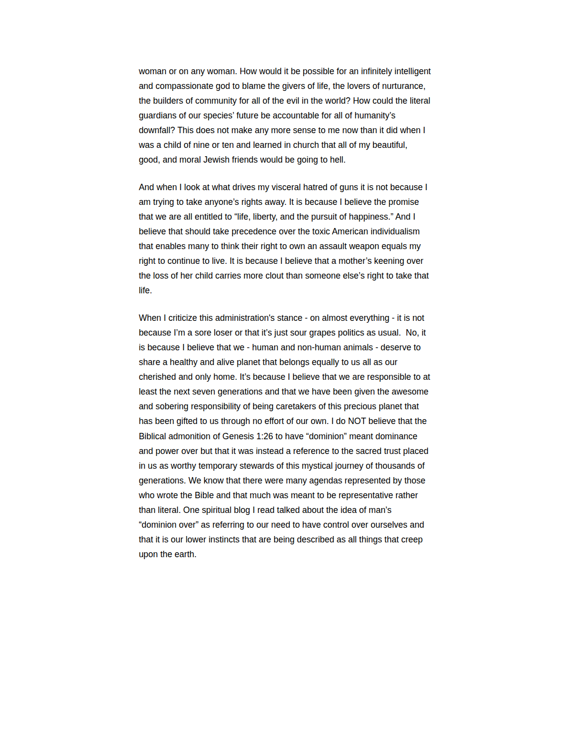woman or on any woman. How would it be possible for an infinitely intelligent and compassionate god to blame the givers of life, the lovers of nurturance, the builders of community for all of the evil in the world? How could the literal guardians of our species’ future be accountable for all of humanity’s downfall? This does not make any more sense to me now than it did when I was a child of nine or ten and learned in church that all of my beautiful, good, and moral Jewish friends would be going to hell.
And when I look at what drives my visceral hatred of guns it is not because I am trying to take anyone’s rights away. It is because I believe the promise that we are all entitled to “life, liberty, and the pursuit of happiness.” And I believe that should take precedence over the toxic American individualism that enables many to think their right to own an assault weapon equals my right to continue to live. It is because I believe that a mother’s keening over the loss of her child carries more clout than someone else’s right to take that life.
When I criticize this administration's stance - on almost everything - it is not because I’m a sore loser or that it’s just sour grapes politics as usual. No, it is because I believe that we - human and non-human animals - deserve to share a healthy and alive planet that belongs equally to us all as our cherished and only home. It’s because I believe that we are responsible to at least the next seven generations and that we have been given the awesome and sobering responsibility of being caretakers of this precious planet that has been gifted to us through no effort of our own. I do NOT believe that the Biblical admonition of Genesis 1:26 to have “dominion” meant dominance and power over but that it was instead a reference to the sacred trust placed in us as worthy temporary stewards of this mystical journey of thousands of generations. We know that there were many agendas represented by those who wrote the Bible and that much was meant to be representative rather than literal. One spiritual blog I read talked about the idea of man’s “dominion over” as referring to our need to have control over ourselves and that it is our lower instincts that are being described as all things that creep upon the earth.